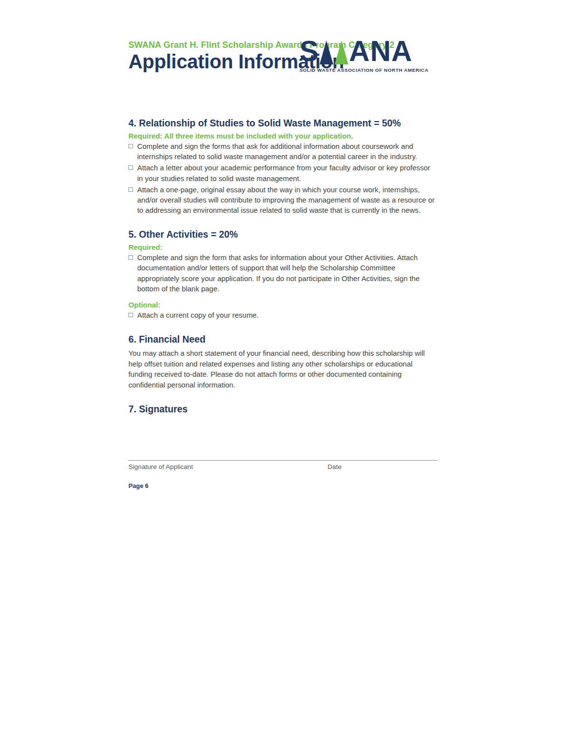SWANA Grant H. Flint Scholarship Awards Program Category 2
Application Information
S ANA
SOLID WASTE ASSOCIATION OF NORTH AMERICA
4. Relationship of Studies to Solid Waste Management = 50%
Required: All three items must be included with your application.
Complete and sign the forms that ask for additional information about coursework and internships related to solid waste management and/or a potential career in the industry.
Attach a letter about your academic performance from your faculty advisor or key professor in your studies related to solid waste management.
Attach a one-page, original essay about the way in which your course work, internships, and/or overall studies will contribute to improving the management of waste as a resource or to addressing an environmental issue related to solid waste that is currently in the news.
5. Other Activities = 20%
Required:
Complete and sign the form that asks for information about your Other Activities. Attach documentation and/or letters of support that will help the Scholarship Committee appropriately score your application. If you do not participate in Other Activities, sign the bottom of the blank page.
Optional:
Attach a current copy of your resume.
6. Financial Need
You may attach a short statement of your financial need, describing how this scholarship will help offset tuition and related expenses and listing any other scholarships or educational funding received to-date. Please do not attach forms or other documented containing confidential personal information.
7. Signatures
Signature of Applicant Date
Page 6